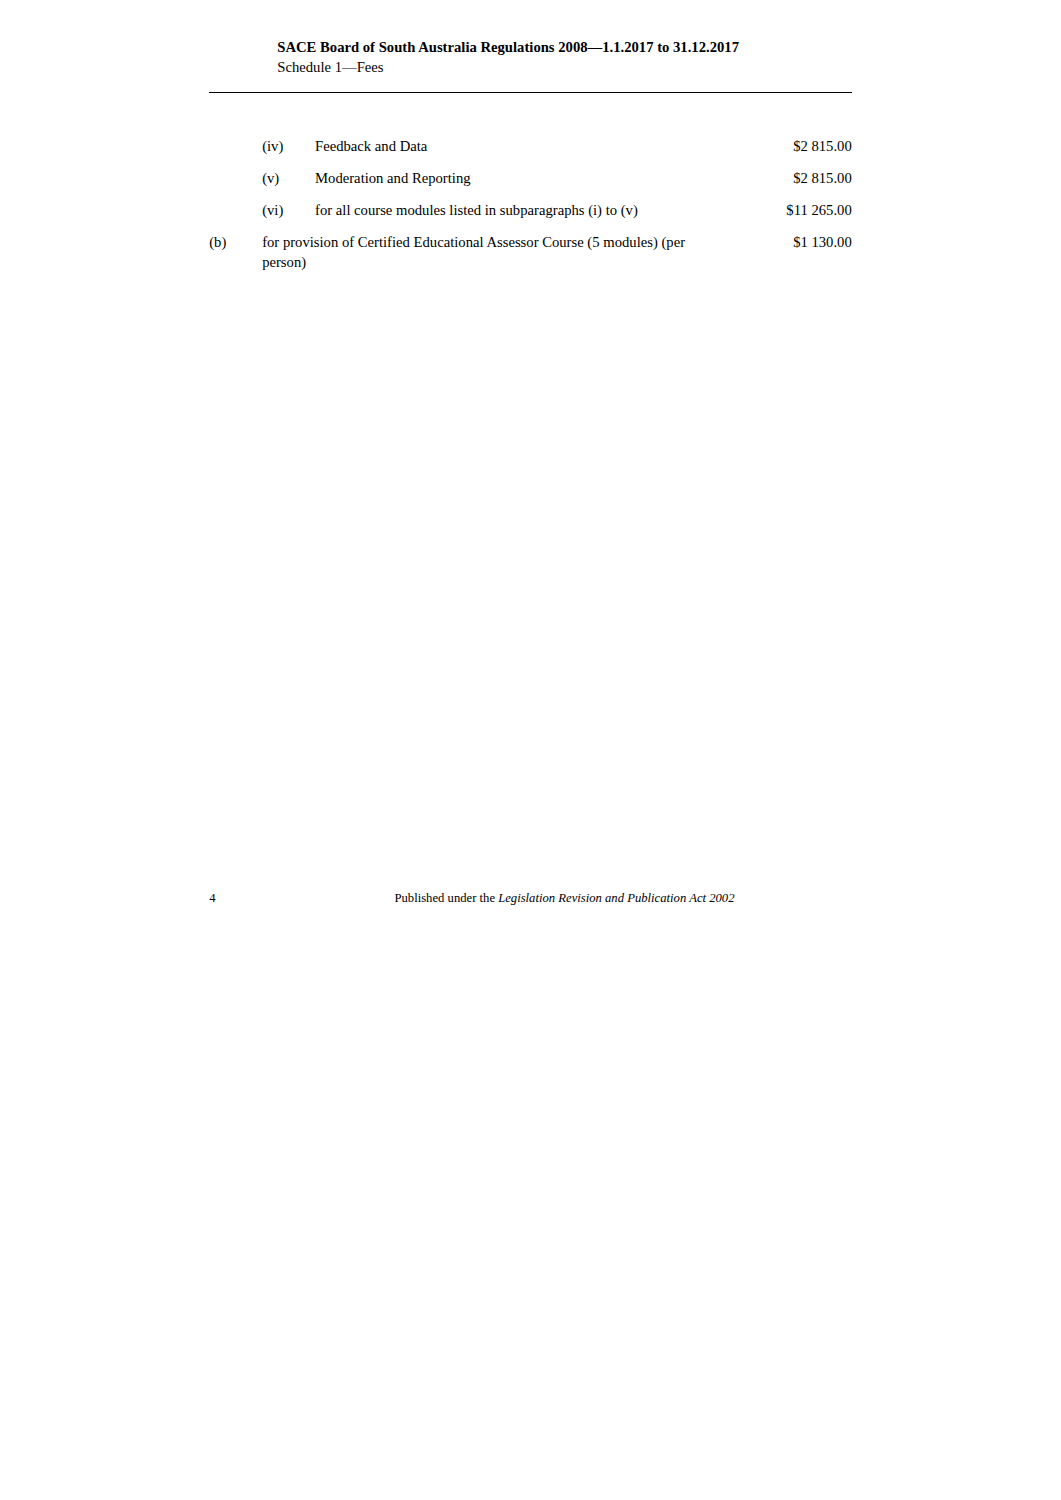SACE Board of South Australia Regulations 2008—1.1.2017 to 31.12.2017
Schedule 1—Fees
| | (iv) | Feedback and Data | $2 815.00 |
| | (v) | Moderation and Reporting | $2 815.00 |
| | (vi) | for all course modules listed in subparagraphs (i) to (v) | $11 265.00 |
| (b) | for provision of Certified Educational Assessor Course (5 modules) (per person) | $1 130.00 |
4
Published under the Legislation Revision and Publication Act 2002